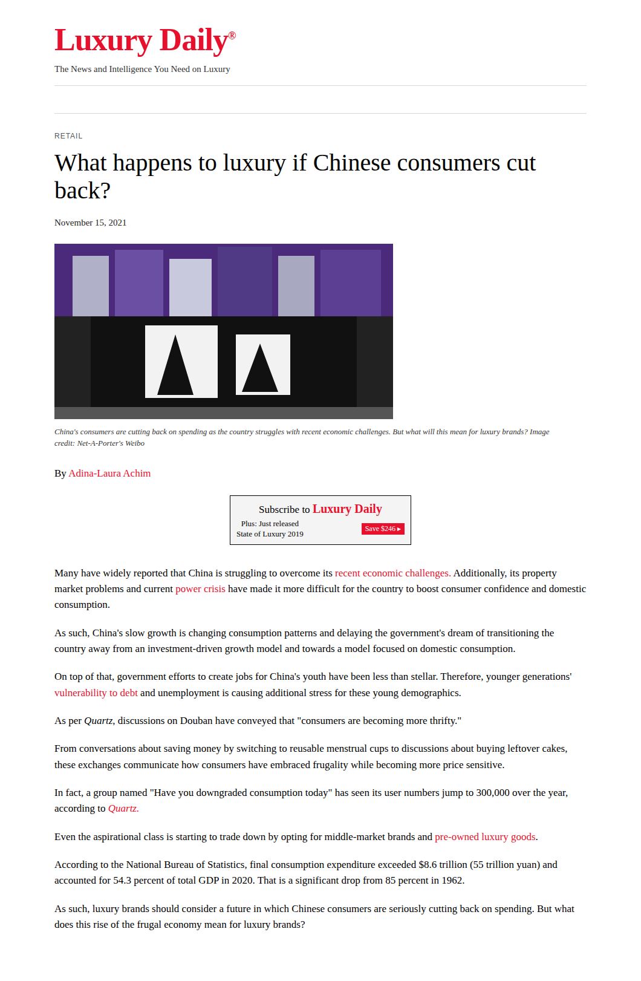Luxury Daily®
The News and Intelligence You Need on Luxury
Retail
What happens to luxury if Chinese consumers cut back?
November 15, 2021
China's consumers are cutting back on spending as the country struggles with recent economic challenges. But what will this mean for luxury brands? Image credit: Net-A-Porter's Weibo
By Adina-Laura Achim
Subscribe to Luxury Daily
Plus: Just released
State of Luxury 2019 Save $246 ▸
Many have widely reported that China is struggling to overcome its recent economic challenges. Additionally, its property market problems and current power crisis have made it more difficult for the country to boost consumer confidence and domestic consumption.
As such, China's slow growth is changing consumption patterns and delaying the government's dream of transitioning the country away from an investment-driven growth model and towards a model focused on domestic consumption.
On top of that, government efforts to create jobs for China's youth have been less than stellar. Therefore, younger generations' vulnerability to debt and unemployment is causing additional stress for these young demographics.
As per Quartz, discussions on Douban have conveyed that "consumers are becoming more thrifty."
From conversations about saving money by switching to reusable menstrual cups to discussions about buying leftover cakes, these exchanges communicate how consumers have embraced frugality while becoming more price sensitive.
In fact, a group named "Have you downgraded consumption today" has seen its user numbers jump to 300,000 over the year, according to Quartz.
Even the aspirational class is starting to trade down by opting for middle-market brands and pre-owned luxury goods.
According to the National Bureau of Statistics, final consumption expenditure exceeded $8.6 trillion (55 trillion yuan) and accounted for 54.3 percent of total GDP in 2020. That is a significant drop from 85 percent in 1962.
As such, luxury brands should consider a future in which Chinese consumers are seriously cutting back on spending. But what does this rise of the frugal economy mean for luxury brands?